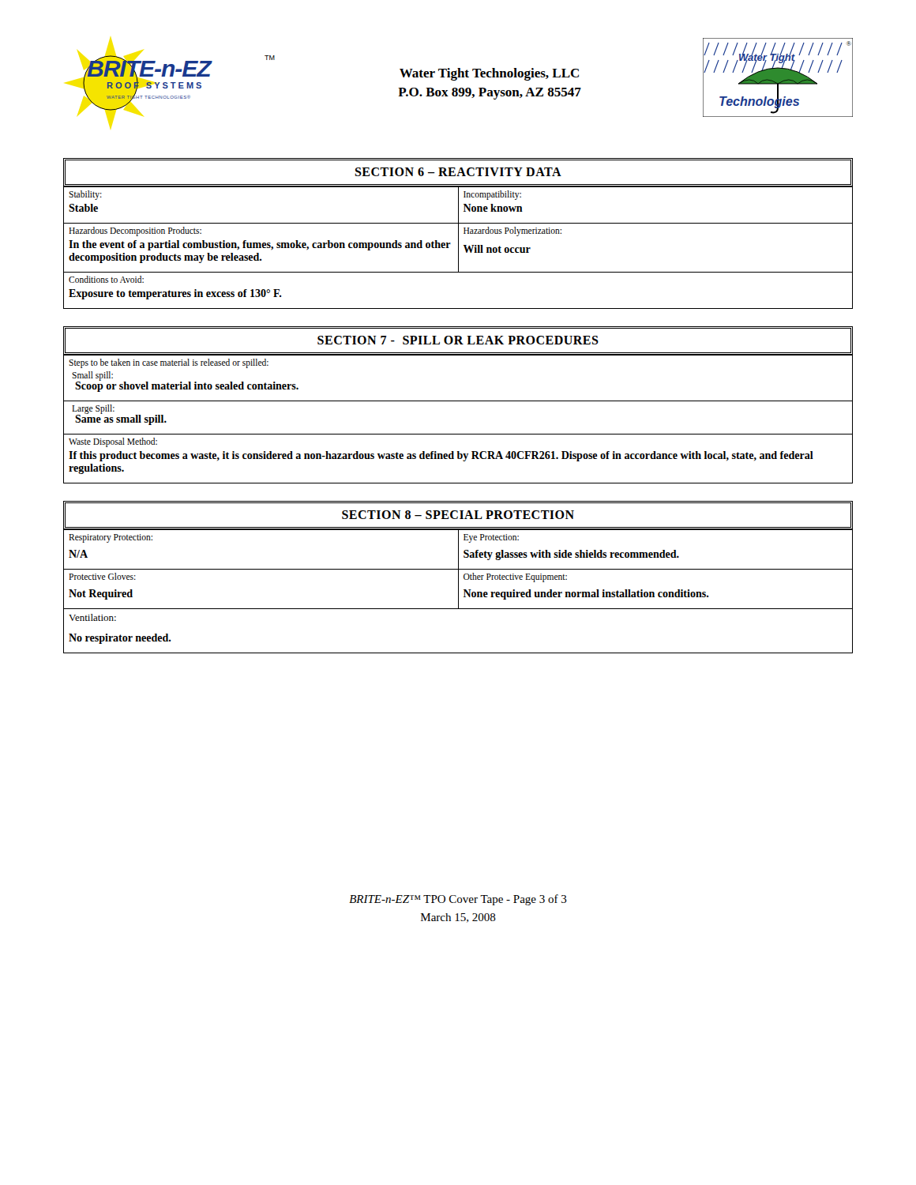BRITE-n-EZ
ROOF SYSTEMS
WATER TIGHT TECHNOLOGIES®
TM
Water Tight Technologies, LLC
P.O. Box 899, Payson, AZ 85547
Water Tight
Technologies
®
SECTION 6 – REACTIVITY DATA
| Stability: Stable | Incompatibility: None known |
| Hazardous Decomposition Products: In the event of a partial combustion, fumes, smoke, carbon compounds and other decomposition products may be released. | Hazardous Polymerization: Will not occur |
| Conditions to Avoid: Exposure to temperatures in excess of 130° F. |
SECTION 7 - SPILL OR LEAK PROCEDURES
| Steps to be taken in case material is released or spilled: Small spill: Scoop or shovel material into sealed containers. |
| Large Spill: Same as small spill. |
| Waste Disposal Method: If this product becomes a waste, it is considered a non-hazardous waste as defined by RCRA 40CFR261. Dispose of in accordance with local, state, and federal regulations. |
SECTION 8 – SPECIAL PROTECTION
| Respiratory Protection: N/A | Eye Protection: Safety glasses with side shields recommended. |
| Protective Gloves: Not Required | Other Protective Equipment: None required under normal installation conditions. |
| Ventilation: No respirator needed. |
BRITE-n-EZ™ TPO Cover Tape - Page 3 of 3
March 15, 2008